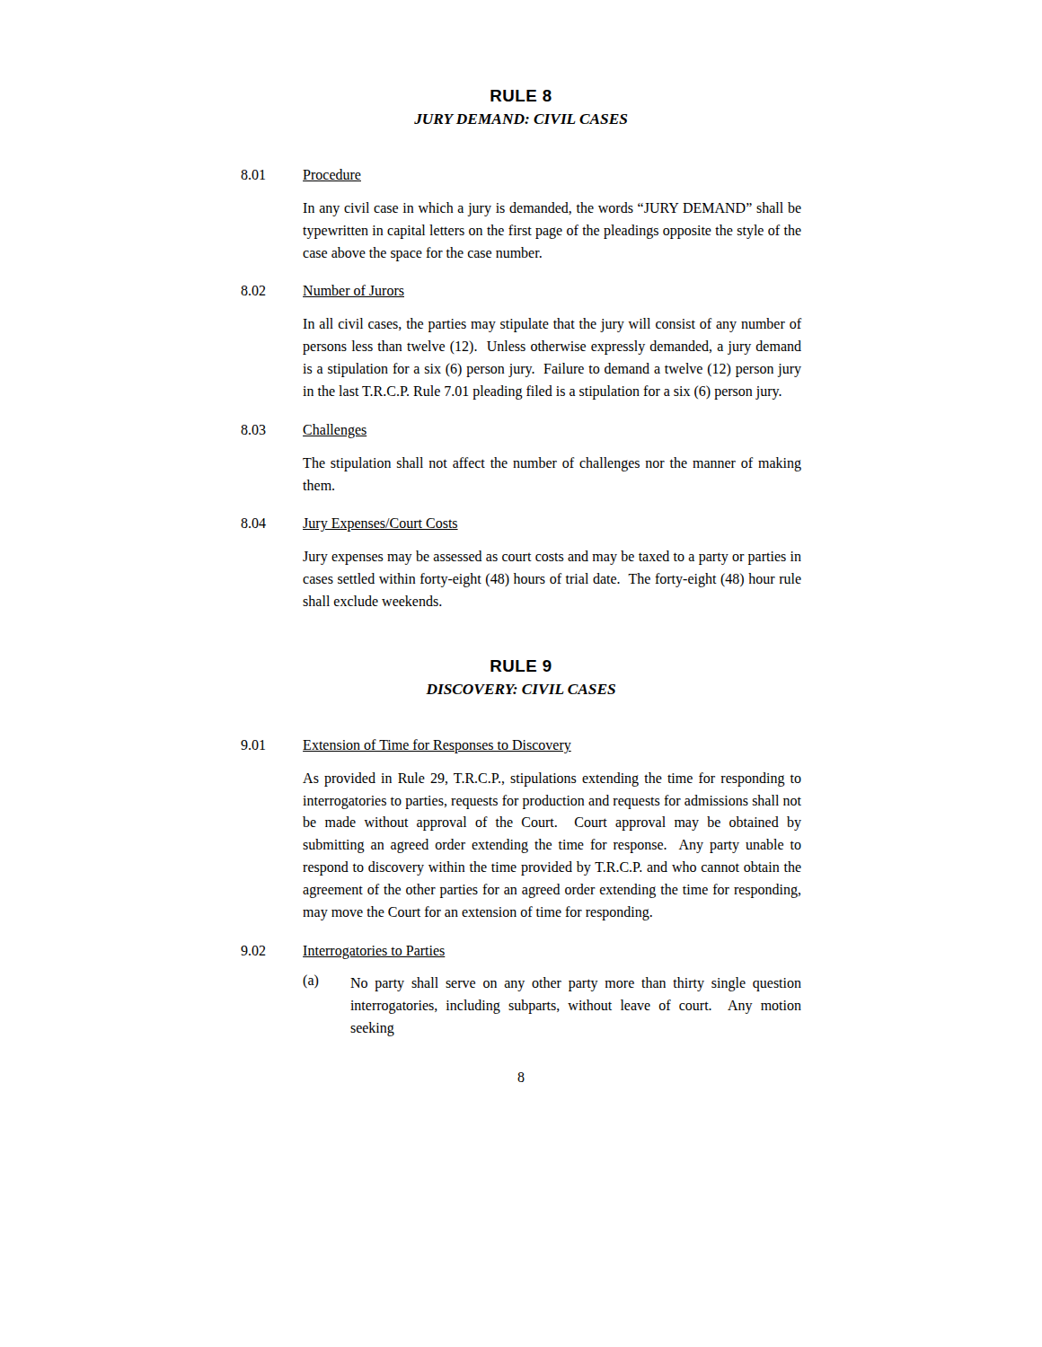RULE 8
JURY DEMAND: CIVIL CASES
8.01 Procedure
In any civil case in which a jury is demanded, the words “JURY DEMAND” shall be typewritten in capital letters on the first page of the pleadings opposite the style of the case above the space for the case number.
8.02 Number of Jurors
In all civil cases, the parties may stipulate that the jury will consist of any number of persons less than twelve (12). Unless otherwise expressly demanded, a jury demand is a stipulation for a six (6) person jury. Failure to demand a twelve (12) person jury in the last T.R.C.P. Rule 7.01 pleading filed is a stipulation for a six (6) person jury.
8.03 Challenges
The stipulation shall not affect the number of challenges nor the manner of making them.
8.04 Jury Expenses/Court Costs
Jury expenses may be assessed as court costs and may be taxed to a party or parties in cases settled within forty-eight (48) hours of trial date. The forty-eight (48) hour rule shall exclude weekends.
RULE 9
DISCOVERY: CIVIL CASES
9.01 Extension of Time for Responses to Discovery
As provided in Rule 29, T.R.C.P., stipulations extending the time for responding to interrogatories to parties, requests for production and requests for admissions shall not be made without approval of the Court. Court approval may be obtained by submitting an agreed order extending the time for response. Any party unable to respond to discovery within the time provided by T.R.C.P. and who cannot obtain the agreement of the other parties for an agreed order extending the time for responding, may move the Court for an extension of time for responding.
9.02 Interrogatories to Parties
(a) No party shall serve on any other party more than thirty single question interrogatories, including subparts, without leave of court. Any motion seeking
8